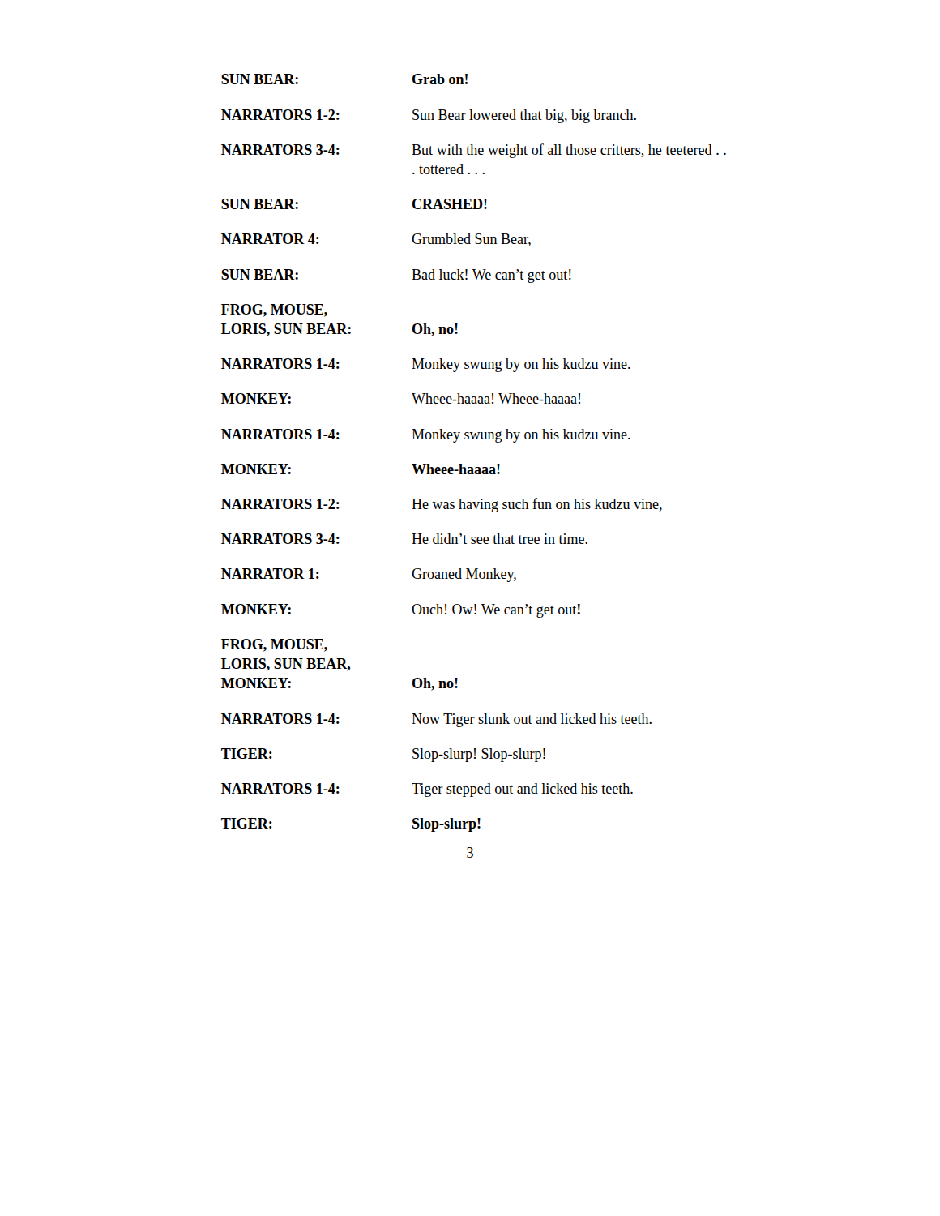| SUN BEAR: | Grab on! |
| NARRATORS 1-2: | Sun Bear lowered that big, big branch. |
| NARRATORS 3-4: | But with the weight of all those critters, he teetered . . . tottered . . . |
| SUN BEAR: | CRASHED! |
| NARRATOR 4: | Grumbled Sun Bear, |
| SUN BEAR: | Bad luck! We can’t get out! |
| FROG, MOUSE, LORIS, SUN BEAR: | Oh, no! |
| NARRATORS 1-4: | Monkey swung by on his kudzu vine. |
| MONKEY: | Wheee-haaaa! Wheee-haaaa! |
| NARRATORS 1-4: | Monkey swung by on his kudzu vine. |
| MONKEY: | Wheee-haaaa! |
| NARRATORS 1-2: | He was having such fun on his kudzu vine, |
| NARRATORS 3-4: | He didn’t see that tree in time. |
| NARRATOR 1: | Groaned Monkey, |
| MONKEY: | Ouch! Ow! We can’t get out ! |
| FROG, MOUSE, LORIS, SUN BEAR, MONKEY: | Oh, no! |
| NARRATORS 1-4: | Now Tiger slunk out and licked his teeth. |
| TIGER: | Slop-slurp! Slop-slurp! |
| NARRATORS 1-4: | Tiger stepped out and licked his teeth. |
| TIGER: | Slop-slurp! |
3